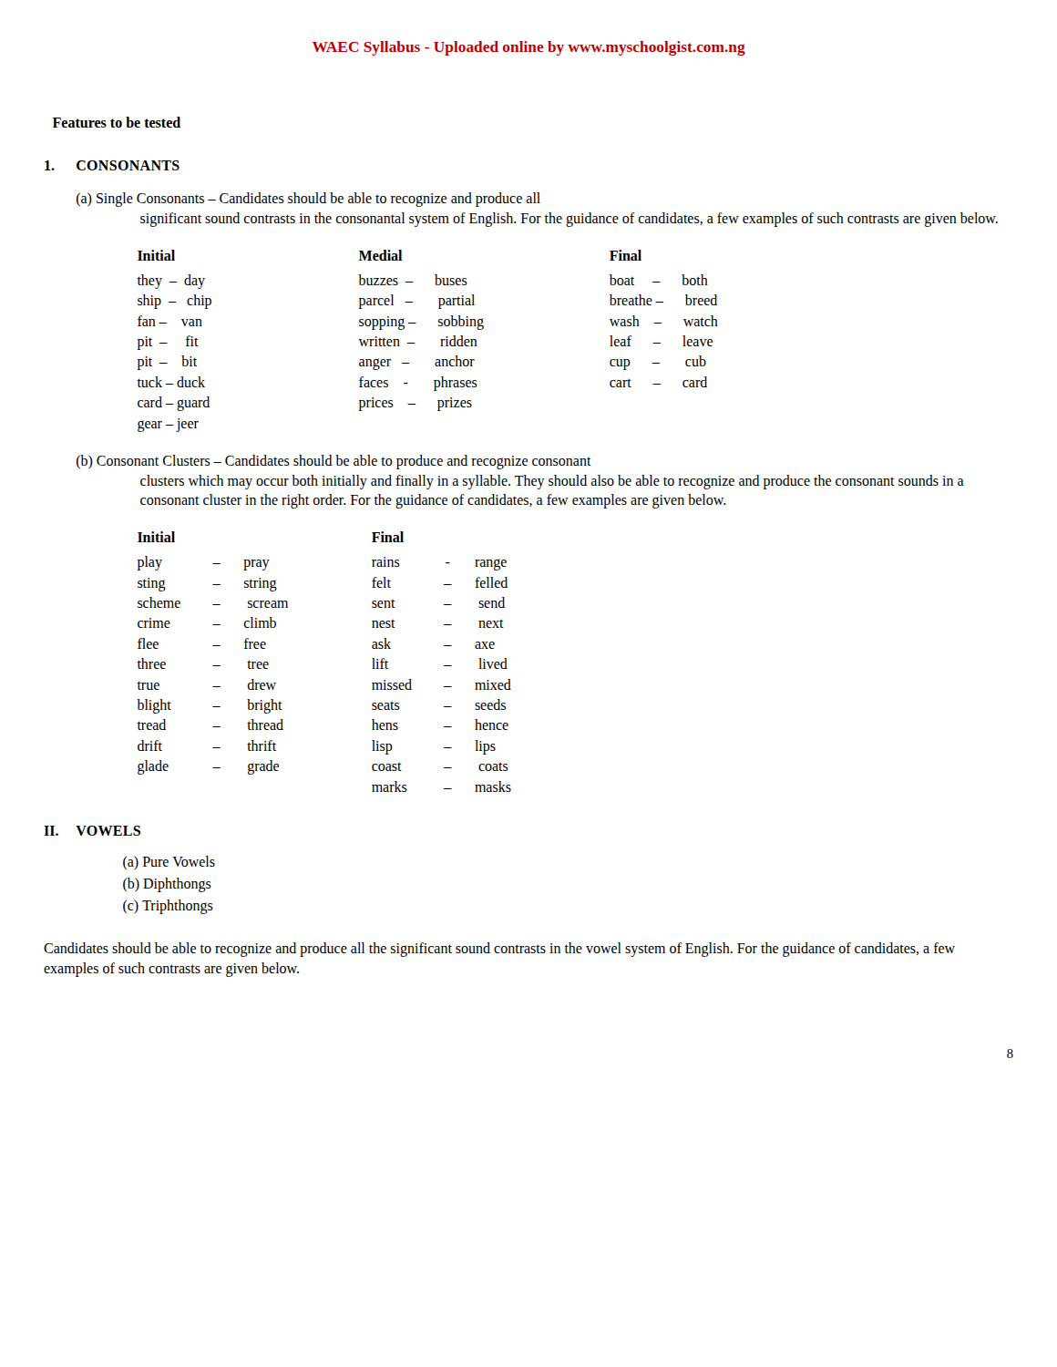WAEC Syllabus - Uploaded online by www.myschoolgist.com.ng
Features to be tested
1. CONSONANTS
(a) Single Consonants – Candidates should be able to recognize and produce all
significant sound contrasts in the consonantal system of English. For the guidance of candidates, a few examples of such contrasts are given below.
| Initial | Medial | Final |
| --- | --- | --- |
| they – day | buzzes – buses | boat – both |
| ship – chip | parcel – partial | breathe – breed |
| fan – van | sopping – sobbing | wash – watch |
| pit – fit | written – ridden | leaf – leave |
| pit – bit | anger – anchor | cup – cub |
| tuck – duck | faces - phrases | cart – card |
| card – guard | prices – prizes | |
| gear – jeer | | |
(b) Consonant Clusters – Candidates should be able to produce and recognize consonant
clusters which may occur both initially and finally in a syllable. They should also be able to recognize and produce the consonant sounds in a consonant cluster in the right order. For the guidance of candidates, a few examples are given below.
| Initial | | Final |
| --- | --- | --- |
| play | – | pray | | rains | - | range |
| sting | – | string | | felt | – | felled |
| scheme | – | scream | | sent | – | send |
| crime | – | climb | | nest | – | next |
| flee | – | free | | ask | – | axe |
| three | – | tree | | lift | – | lived |
| true | – | drew | | missed | – | mixed |
| blight | – | bright | | seats | – | seeds |
| tread | – | thread | | hens | – | hence |
| drift | – | thrift | | lisp | – | lips |
| glade | – | grade | | coast | – | coats |
| | | | | marks | – | masks |
II. VOWELS
(a) Pure Vowels
(b) Diphthongs
(c) Triphthongs
Candidates should be able to recognize and produce all the significant sound contrasts in the vowel system of English. For the guidance of candidates, a few examples of such contrasts are given below.
8